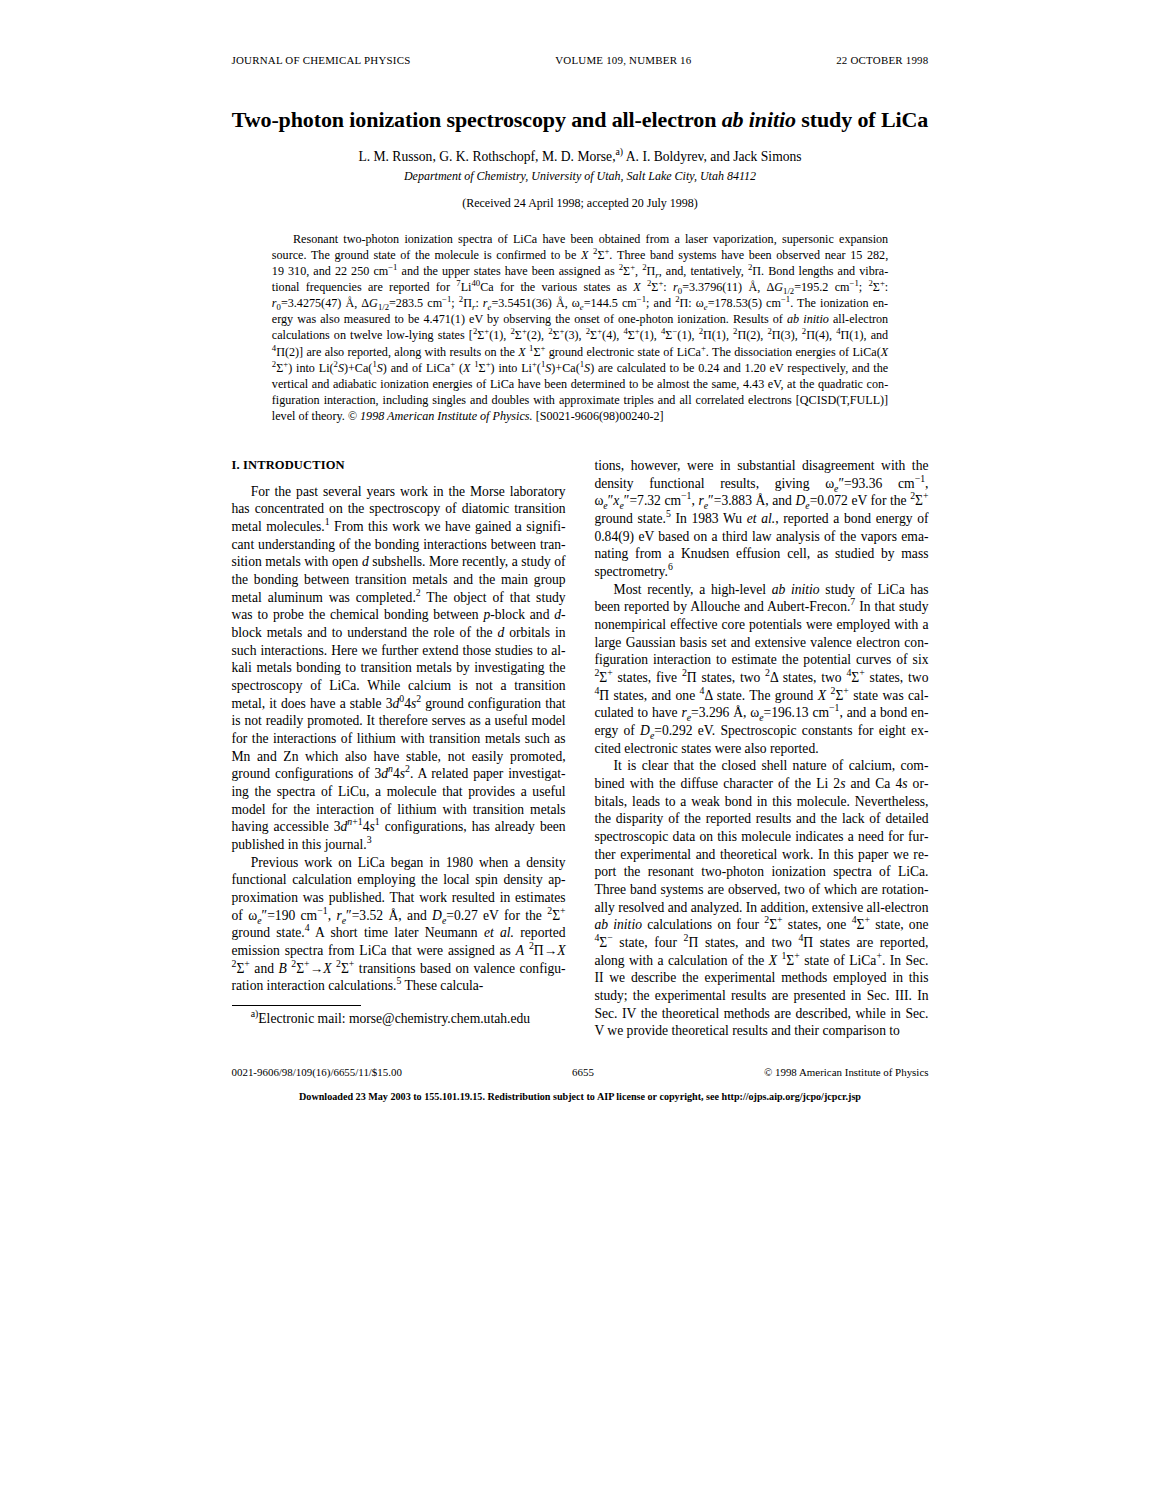Journal of Chemical Physics VOLUME 109, NUMBER 16 22 OCTOBER 1998
Two-photon ionization spectroscopy and all-electron ab initio study of LiCa
L. M. Russon, G. K. Rothschopf, M. D. Morse,a) A. I. Boldyrev, and Jack Simons
Department of Chemistry, University of Utah, Salt Lake City, Utah 84112
(Received 24 April 1998; accepted 20 July 1998)
Resonant two-photon ionization spectra of LiCa have been obtained from a laser vaporization, supersonic expansion source. The ground state of the molecule is confirmed to be X 2Σ+. Three band systems have been observed near 15 282, 19 310, and 22 250 cm−1 and the upper states have been assigned as 2Σ+, 2Πr, and, tentatively, 2Π. Bond lengths and vibrational frequencies are reported for 7Li40Ca for the various states as X 2Σ+: r0=3.3796(11) Å, ΔG1/2=195.2 cm−1; 2Σ+: r0=3.4275(47) Å, ΔG1/2=283.5 cm−1; 2Πr: re=3.5451(36) Å, ωe=144.5 cm−1; and 2Π: ωe=178.53(5) cm−1. The ionization energy was also measured to be 4.471(1) eV by observing the onset of one-photon ionization. Results of ab initio all-electron calculations on twelve low-lying states [2Σ+(1), 2Σ+(2), 2Σ+(3), 2Σ+(4), 4Σ+(1), 4Σ−(1), 2Π(1), 2Π(2), 2Π(3), 2Π(4), 4Π(1), and 4Π(2)] are also reported, along with results on the X 1Σ+ ground electronic state of LiCa+. The dissociation energies of LiCa(X 2Σ+) into Li(2S)+Ca(1S) and of LiCa+ (X 1Σ+) into Li+(1S)+Ca(1S) are calculated to be 0.24 and 1.20 eV respectively, and the vertical and adiabatic ionization energies of LiCa have been determined to be almost the same, 4.43 eV, at the quadratic configuration interaction, including singles and doubles with approximate triples and all correlated electrons [QCISD(T,FULL)] level of theory. © 1998 American Institute of Physics. [S0021-9606(98)00240-2]
I. INTRODUCTION
For the past several years work in the Morse laboratory has concentrated on the spectroscopy of diatomic transition metal molecules.1 From this work we have gained a significant understanding of the bonding interactions between transition metals with open d subshells. More recently, a study of the bonding between transition metals and the main group metal aluminum was completed.2 The object of that study was to probe the chemical bonding between p-block and d-block metals and to understand the role of the d orbitals in such interactions. Here we further extend those studies to alkali metals bonding to transition metals by investigating the spectroscopy of LiCa. While calcium is not a transition metal, it does have a stable 3d04s2 ground configuration that is not readily promoted. It therefore serves as a useful model for the interactions of lithium with transition metals such as Mn and Zn which also have stable, not easily promoted, ground configurations of 3dn4s2. A related paper investigating the spectra of LiCu, a molecule that provides a useful model for the interaction of lithium with transition metals having accessible 3dn+14s1 configurations, has already been published in this journal.3
Previous work on LiCa began in 1980 when a density functional calculation employing the local spin density approximation was published. That work resulted in estimates of ωe″=190 cm−1, re″=3.52 Å, and De=0.27 eV for the 2Σ+ ground state.4 A short time later Neumann et al. reported emission spectra from LiCa that were assigned as A 2Π→X 2Σ+ and B 2Σ+→X 2Σ+ transitions based on valence configuration interaction calculations.5 These calcula-
a)Electronic mail: morse@chemistry.chem.utah.edu
tions, however, were in substantial disagreement with the density functional results, giving ωe″=93.36 cm−1, ωe″xe″=7.32 cm−1, re″=3.883 Å, and De=0.072 eV for the 2Σ+ ground state.5 In 1983 Wu et al., reported a bond energy of 0.84(9) eV based on a third law analysis of the vapors emanating from a Knudsen effusion cell, as studied by mass spectrometry.6
Most recently, a high-level ab initio study of LiCa has been reported by Allouche and Aubert-Frecon.7 In that study nonempirical effective core potentials were employed with a large Gaussian basis set and extensive valence electron configuration interaction to estimate the potential curves of six 2Σ+ states, five 2Π states, two 2Δ states, two 4Σ+ states, two 4Π states, and one 4Δ state. The ground X 2Σ+ state was calculated to have re=3.296 Å, ωe=196.13 cm−1, and a bond energy of De=0.292 eV. Spectroscopic constants for eight excited electronic states were also reported.
It is clear that the closed shell nature of calcium, combined with the diffuse character of the Li 2s and Ca 4s orbitals, leads to a weak bond in this molecule. Nevertheless, the disparity of the reported results and the lack of detailed spectroscopic data on this molecule indicates a need for further experimental and theoretical work. In this paper we report the resonant two-photon ionization spectra of LiCa. Three band systems are observed, two of which are rotationally resolved and analyzed. In addition, extensive all-electron ab initio calculations on four 2Σ+ states, one 4Σ+ state, one 4Σ− state, four 2Π states, and two 4Π states are reported, along with a calculation of the X 1Σ+ state of LiCa+. In Sec. II we describe the experimental methods employed in this study; the experimental results are presented in Sec. III. In Sec. IV the theoretical methods are described, while in Sec. V we provide theoretical results and their comparison to
0021-9606/98/109(16)/6655/11/$15.00 6655 © 1998 American Institute of Physics
Downloaded 23 May 2003 to 155.101.19.15. Redistribution subject to AIP license or copyright, see http://ojps.aip.org/jcpo/jcpcr.jsp